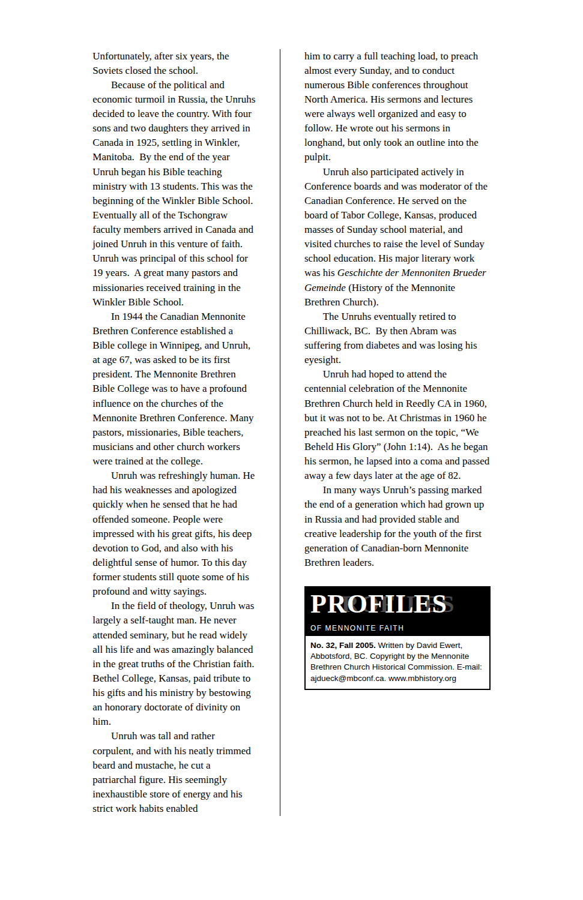Unfortunately, after six years, the Soviets closed the school.
Because of the political and economic turmoil in Russia, the Unruhs decided to leave the country. With four sons and two daughters they arrived in Canada in 1925, settling in Winkler, Manitoba. By the end of the year Unruh began his Bible teaching ministry with 13 students. This was the beginning of the Winkler Bible School. Eventually all of the Tschongraw faculty members arrived in Canada and joined Unruh in this venture of faith. Unruh was principal of this school for 19 years. A great many pastors and missionaries received training in the Winkler Bible School.
In 1944 the Canadian Mennonite Brethren Conference established a Bible college in Winnipeg, and Unruh, at age 67, was asked to be its first president. The Mennonite Brethren Bible College was to have a profound influence on the churches of the Mennonite Brethren Conference. Many pastors, missionaries, Bible teachers, musicians and other church workers were trained at the college.
Unruh was refreshingly human. He had his weaknesses and apologized quickly when he sensed that he had offended someone. People were impressed with his great gifts, his deep devotion to God, and also with his delightful sense of humor. To this day former students still quote some of his profound and witty sayings.
In the field of theology, Unruh was largely a self-taught man. He never attended seminary, but he read widely all his life and was amazingly balanced in the great truths of the Christian faith. Bethel College, Kansas, paid tribute to his gifts and his ministry by bestowing an honorary doctorate of divinity on him.
Unruh was tall and rather corpulent, and with his neatly trimmed beard and mustache, he cut a patriarchal figure. His seemingly inexhaustible store of energy and his strict work habits enabled
him to carry a full teaching load, to preach almost every Sunday, and to conduct numerous Bible conferences throughout North America. His sermons and lectures were always well organized and easy to follow. He wrote out his sermons in longhand, but only took an outline into the pulpit.
Unruh also participated actively in Conference boards and was moderator of the Canadian Conference. He served on the board of Tabor College, Kansas, produced masses of Sunday school material, and visited churches to raise the level of Sunday school education. His major literary work was his Geschichte der Mennoniten Brueder Gemeinde (History of the Mennonite Brethren Church).
The Unruhs eventually retired to Chilliwack, BC. By then Abram was suffering from diabetes and was losing his eyesight.
Unruh had hoped to attend the centennial celebration of the Mennonite Brethren Church held in Reedly CA in 1960, but it was not to be. At Christmas in 1960 he preached his last sermon on the topic, “We Beheld His Glory” (John 1:14). As he began his sermon, he lapsed into a coma and passed away a few days later at the age of 82.
In many ways Unruh’s passing marked the end of a generation which had grown up in Russia and had provided stable and creative leadership for the youth of the first generation of Canadian-born Mennonite Brethren leaders.
PROFILES ROFILES
OF MENNONITE FAITH
No. 32, Fall 2005. Written by David Ewert, Abbotsford, BC. Copyright by the Mennonite Brethren Church Historical Commission. E-mail: ajdueck@mbconf.ca. www.mbhistory.org